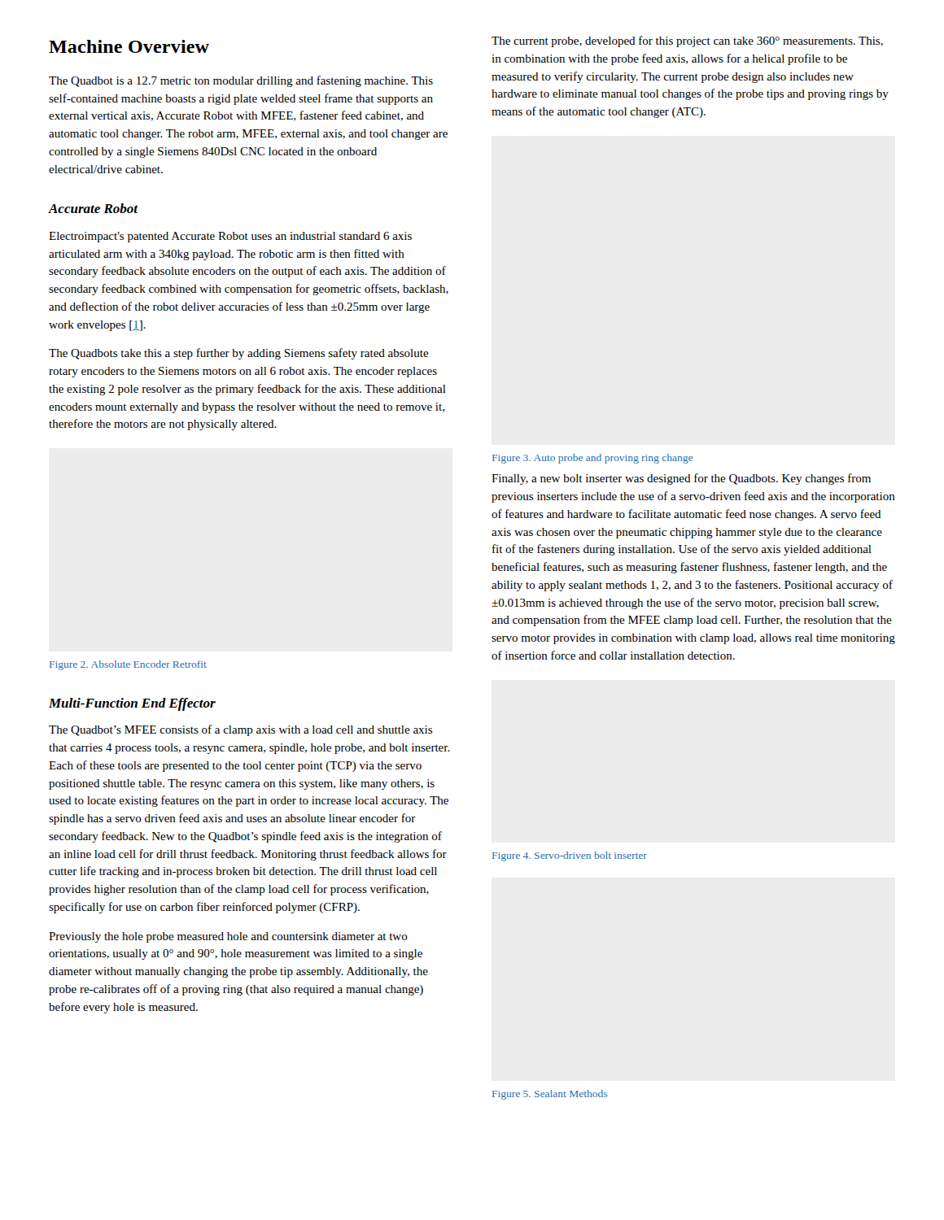Machine Overview
The Quadbot is a 12.7 metric ton modular drilling and fastening machine. This self-contained machine boasts a rigid plate welded steel frame that supports an external vertical axis, Accurate Robot with MFEE, fastener feed cabinet, and automatic tool changer. The robot arm, MFEE, external axis, and tool changer are controlled by a single Siemens 840Dsl CNC located in the onboard electrical/drive cabinet.
Accurate Robot
Electroimpact's patented Accurate Robot uses an industrial standard 6 axis articulated arm with a 340kg payload. The robotic arm is then fitted with secondary feedback absolute encoders on the output of each axis. The addition of secondary feedback combined with compensation for geometric offsets, backlash, and deflection of the robot deliver accuracies of less than ±0.25mm over large work envelopes [1].
The Quadbots take this a step further by adding Siemens safety rated absolute rotary encoders to the Siemens motors on all 6 robot axis. The encoder replaces the existing 2 pole resolver as the primary feedback for the axis. These additional encoders mount externally and bypass the resolver without the need to remove it, therefore the motors are not physically altered.
Figure 2. Absolute Encoder Retrofit
Multi-Function End Effector
The Quadbot’s MFEE consists of a clamp axis with a load cell and shuttle axis that carries 4 process tools, a resync camera, spindle, hole probe, and bolt inserter. Each of these tools are presented to the tool center point (TCP) via the servo positioned shuttle table. The resync camera on this system, like many others, is used to locate existing features on the part in order to increase local accuracy. The spindle has a servo driven feed axis and uses an absolute linear encoder for secondary feedback. New to the Quadbot’s spindle feed axis is the integration of an inline load cell for drill thrust feedback. Monitoring thrust feedback allows for cutter life tracking and in-process broken bit detection. The drill thrust load cell provides higher resolution than of the clamp load cell for process verification, specifically for use on carbon fiber reinforced polymer (CFRP).
Previously the hole probe measured hole and countersink diameter at two orientations, usually at 0° and 90°, hole measurement was limited to a single diameter without manually changing the probe tip assembly. Additionally, the probe re-calibrates off of a proving ring (that also required a manual change) before every hole is measured.
The current probe, developed for this project can take 360° measurements. This, in combination with the probe feed axis, allows for a helical profile to be measured to verify circularity. The current probe design also includes new hardware to eliminate manual tool changes of the probe tips and proving rings by means of the automatic tool changer (ATC).
Figure 3. Auto probe and proving ring change
Finally, a new bolt inserter was designed for the Quadbots. Key changes from previous inserters include the use of a servo-driven feed axis and the incorporation of features and hardware to facilitate automatic feed nose changes. A servo feed axis was chosen over the pneumatic chipping hammer style due to the clearance fit of the fasteners during installation. Use of the servo axis yielded additional beneficial features, such as measuring fastener flushness, fastener length, and the ability to apply sealant methods 1, 2, and 3 to the fasteners. Positional accuracy of ±0.013mm is achieved through the use of the servo motor, precision ball screw, and compensation from the MFEE clamp load cell. Further, the resolution that the servo motor provides in combination with clamp load, allows real time monitoring of insertion force and collar installation detection.
Figure 4. Servo-driven bolt inserter
Figure 5. Sealant Methods